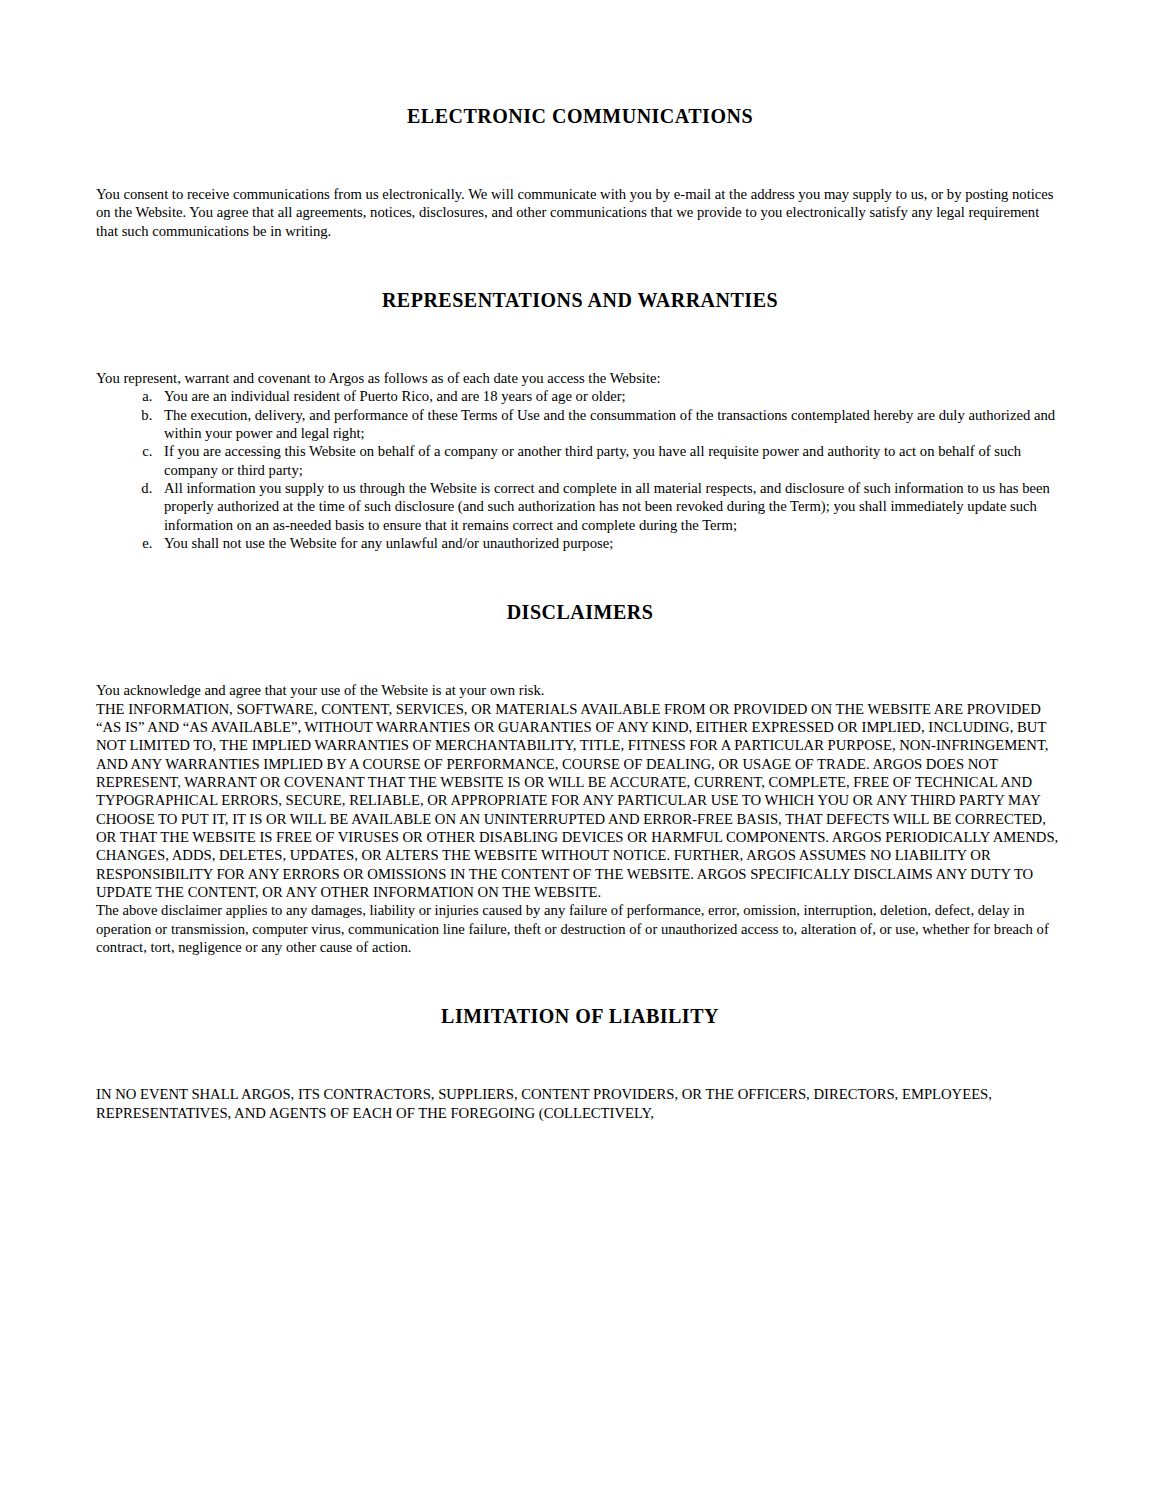ELECTRONIC COMMUNICATIONS
You consent to receive communications from us electronically. We will communicate with you by e-mail at the address you may supply to us, or by posting notices on the Website. You agree that all agreements, notices, disclosures, and other communications that we provide to you electronically satisfy any legal requirement that such communications be in writing.
REPRESENTATIONS AND WARRANTIES
You represent, warrant and covenant to Argos as follows as of each date you access the Website:
You are an individual resident of Puerto Rico, and are 18 years of age or older;
The execution, delivery, and performance of these Terms of Use and the consummation of the transactions contemplated hereby are duly authorized and within your power and legal right;
If you are accessing this Website on behalf of a company or another third party, you have all requisite power and authority to act on behalf of such company or third party;
All information you supply to us through the Website is correct and complete in all material respects, and disclosure of such information to us has been properly authorized at the time of such disclosure (and such authorization has not been revoked during the Term); you shall immediately update such information on an as-needed basis to ensure that it remains correct and complete during the Term;
You shall not use the Website for any unlawful and/or unauthorized purpose;
DISCLAIMERS
You acknowledge and agree that your use of the Website is at your own risk.
THE INFORMATION, SOFTWARE, CONTENT, SERVICES, OR MATERIALS AVAILABLE FROM OR PROVIDED ON THE WEBSITE ARE PROVIDED “AS IS” AND “AS AVAILABLE”, WITHOUT WARRANTIES OR GUARANTIES OF ANY KIND, EITHER EXPRESSED OR IMPLIED, INCLUDING, BUT NOT LIMITED TO, THE IMPLIED WARRANTIES OF MERCHANTABILITY, TITLE, FITNESS FOR A PARTICULAR PURPOSE, NON-INFRINGEMENT, AND ANY WARRANTIES IMPLIED BY A COURSE OF PERFORMANCE, COURSE OF DEALING, OR USAGE OF TRADE. ARGOS DOES NOT REPRESENT, WARRANT OR COVENANT THAT THE WEBSITE IS OR WILL BE ACCURATE, CURRENT, COMPLETE, FREE OF TECHNICAL AND TYPOGRAPHICAL ERRORS, SECURE, RELIABLE, OR APPROPRIATE FOR ANY PARTICULAR USE TO WHICH YOU OR ANY THIRD PARTY MAY CHOOSE TO PUT IT, IT IS OR WILL BE AVAILABLE ON AN UNINTERRUPTED AND ERROR-FREE BASIS, THAT DEFECTS WILL BE CORRECTED, OR THAT THE WEBSITE IS FREE OF VIRUSES OR OTHER DISABLING DEVICES OR HARMFUL COMPONENTS. ARGOS PERIODICALLY AMENDS, CHANGES, ADDS, DELETES, UPDATES, OR ALTERS THE WEBSITE WITHOUT NOTICE. FURTHER, ARGOS ASSUMES NO LIABILITY OR RESPONSIBILITY FOR ANY ERRORS OR OMISSIONS IN THE CONTENT OF THE WEBSITE. ARGOS SPECIFICALLY DISCLAIMS ANY DUTY TO UPDATE THE CONTENT, OR ANY OTHER INFORMATION ON THE WEBSITE.
The above disclaimer applies to any damages, liability or injuries caused by any failure of performance, error, omission, interruption, deletion, defect, delay in operation or transmission, computer virus, communication line failure, theft or destruction of or unauthorized access to, alteration of, or use, whether for breach of contract, tort, negligence or any other cause of action.
LIMITATION OF LIABILITY
IN NO EVENT SHALL ARGOS, ITS CONTRACTORS, SUPPLIERS, CONTENT PROVIDERS, OR THE OFFICERS, DIRECTORS, EMPLOYEES, REPRESENTATIVES, AND AGENTS OF EACH OF THE FOREGOING (COLLECTIVELY,